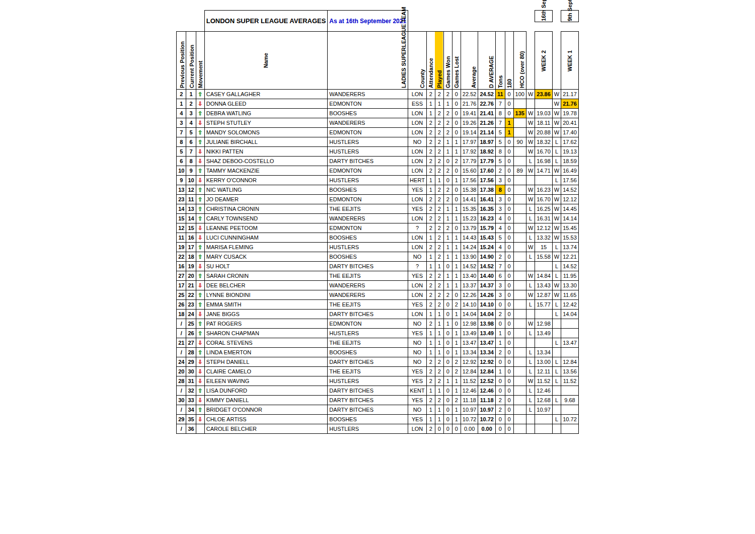| | LONDON SUPER LEAGUE AVERAGES | As at 16th September 2021 | | | 16th September 2021 | | 9th September 2021 |
| Previous Position | Current Position | Movement | Name | LADIES SUPERLEAGUE TEAM | County | Attendance | Played | Games Won | Games Lost | Average | D AVERAGE | Tons | 180 | HCO (over 80) | | WEEK 2 | | WEEK 1 |
| 2 | 1 | ⇧ | CASEY GALLAGHER | WANDERERS | LON | 2 | 2 | 2 | 0 | 22.52 | 24.52 | 11 | 0 | 100 | W | 23.86 | W | 21.17 |
| 1 | 2 | ⇩ | DONNA GLEED | EDMONTON | ESS | 1 | 1 | 1 | 0 | 21.76 | 22.76 | 7 | 0 | | | | W | 21.76 |
| 4 | 3 | ⇧ | DEBRA WATLING | BOOSHES | LON | 1 | 2 | 2 | 0 | 19.41 | 21.41 | 8 | 0 | 135 | W | 19.03 | W | 19.78 |
| 3 | 4 | ⇩ | STEPH STUTLEY | WANDERERS | LON | 2 | 2 | 2 | 0 | 19.26 | 21.26 | 7 | 1 | | W | 18.11 | W | 20.41 |
| 7 | 5 | ⇧ | MANDY SOLOMONS | EDMONTON | LON | 2 | 2 | 2 | 0 | 19.14 | 21.14 | 5 | 1 | | W | 20.88 | W | 17.40 |
| 8 | 6 | ⇧ | JULIANE BIRCHALL | HUSTLERS | NO | 2 | 2 | 1 | 1 | 17.97 | 18.97 | 5 | 0 | 90 | W | 18.32 | L | 17.62 |
| 5 | 7 | ⇩ | NIKKI PATTEN | HUSTLERS | LON | 2 | 2 | 1 | 1 | 17.92 | 18.92 | 8 | 0 | | W | 16.70 | L | 19.13 |
| 6 | 8 | ⇩ | SHAZ DEBOO-COSTELLO | DARTY BITCHES | LON | 2 | 2 | 0 | 2 | 17.79 | 17.79 | 5 | 0 | | L | 16.98 | L | 18.59 |
| 10 | 9 | ⇧ | TAMMY MACKENZIE | EDMONTON | LON | 2 | 2 | 2 | 0 | 15.60 | 17.60 | 2 | 0 | 89 | W | 14.71 | W | 16.49 |
| 9 | 10 | ⇩ | KERRY O'CONNOR | HUSTLERS | HERT | 1 | 1 | 0 | 1 | 17.56 | 17.56 | 3 | 0 | | | | L | 17.56 |
| 13 | 12 | ⇧ | NIC WATLING | BOOSHES | YES | 1 | 2 | 2 | 0 | 15.38 | 17.38 | 8 | 0 | | W | 16.23 | W | 14.52 |
| 23 | 11 | ⇧ | JO DEAMER | EDMONTON | LON | 2 | 2 | 2 | 0 | 14.41 | 16.41 | 3 | 0 | | W | 16.70 | W | 12.12 |
| 14 | 13 | ⇧ | CHRISTINA CRONIN | THE EEJITS | YES | 2 | 2 | 1 | 1 | 15.35 | 16.35 | 3 | 0 | | L | 16.25 | W | 14.45 |
| 15 | 14 | ⇧ | CARLY TOWNSEND | WANDERERS | LON | 2 | 2 | 1 | 1 | 15.23 | 16.23 | 4 | 0 | | L | 16.31 | W | 14.14 |
| 12 | 15 | ⇩ | LEANNE PEETOOM | EDMONTON | ? | 2 | 2 | 2 | 0 | 13.79 | 15.79 | 4 | 0 | | W | 12.12 | W | 15.45 |
| 11 | 16 | ⇩ | LUCI CUNNINGHAM | BOOSHES | LON | 1 | 2 | 1 | 1 | 14.43 | 15.43 | 5 | 0 | | L | 13.32 | W | 15.53 |
| 19 | 17 | ⇧ | MARISA FLEMING | HUSTLERS | LON | 2 | 2 | 1 | 1 | 14.24 | 15.24 | 4 | 0 | | W | 15 | L | 13.74 |
| 22 | 18 | ⇧ | MARY CUSACK | BOOSHES | NO | 1 | 2 | 1 | 1 | 13.90 | 14.90 | 2 | 0 | | L | 15.58 | W | 12.21 |
| 16 | 19 | ⇩ | SU HOLT | DARTY BITCHES | ? | 1 | 1 | 0 | 1 | 14.52 | 14.52 | 7 | 0 | | | | L | 14.52 |
| 27 | 20 | ⇧ | SARAH CRONIN | THE EEJITS | YES | 2 | 2 | 1 | 1 | 13.40 | 14.40 | 6 | 0 | | W | 14.84 | L | 11.95 |
| 17 | 21 | ⇩ | DEE BELCHER | WANDERERS | LON | 2 | 2 | 1 | 1 | 13.37 | 14.37 | 3 | 0 | | L | 13.43 | W | 13.30 |
| 25 | 22 | ⇧ | LYNNE BIONDINI | WANDERERS | LON | 2 | 2 | 2 | 0 | 12.26 | 14.26 | 3 | 0 | | W | 12.87 | W | 11.65 |
| 26 | 23 | ⇧ | EMMA SMITH | THE EEJITS | YES | 2 | 2 | 0 | 2 | 14.10 | 14.10 | 0 | 0 | | L | 15.77 | L | 12.42 |
| 18 | 24 | ⇩ | JANE BIGGS | DARTY BITCHES | LON | 1 | 1 | 0 | 1 | 14.04 | 14.04 | 2 | 0 | | | | L | 14.04 |
| / | 25 | ⇧ | PAT ROGERS | EDMONTON | NO | 2 | 1 | 1 | 0 | 12.98 | 13.98 | 0 | 0 | | W | 12.98 | | |
| / | 26 | ⇧ | SHARON CHAPMAN | HUSTLERS | YES | 1 | 1 | 0 | 1 | 13.49 | 13.49 | 1 | 0 | | L | 13.49 | | |
| 21 | 27 | ⇩ | CORAL STEVENS | THE EEJITS | NO | 1 | 1 | 0 | 1 | 13.47 | 13.47 | 1 | 0 | | | | L | 13.47 |
| / | 28 | ⇧ | LINDA EMERTON | BOOSHES | NO | 1 | 1 | 0 | 1 | 13.34 | 13.34 | 2 | 0 | | L | 13.34 | | |
| 24 | 29 | ⇩ | STEPH DANIELL | DARTY BITCHES | NO | 2 | 2 | 0 | 2 | 12.92 | 12.92 | 0 | 0 | | L | 13.00 | L | 12.84 |
| 20 | 30 | ⇩ | CLAIRE CAMELO | THE EEJITS | YES | 2 | 2 | 0 | 2 | 12.84 | 12.84 | 1 | 0 | | L | 12.11 | L | 13.56 |
| 28 | 31 | ⇩ | EILEEN WAVING | HUSTLERS | YES | 2 | 2 | 1 | 1 | 11.52 | 12.52 | 0 | 0 | | W | 11.52 | L | 11.52 |
| / | 32 | ⇧ | LISA DUNFORD | DARTY BITCHES | KENT | 1 | 1 | 0 | 1 | 12.46 | 12.46 | 0 | 0 | | L | 12.46 | | |
| 30 | 33 | ⇩ | KIMMY DANIELL | DARTY BITCHES | YES | 2 | 2 | 0 | 2 | 11.18 | 11.18 | 2 | 0 | | L | 12.68 | L | 9.68 |
| / | 34 | ⇧ | BRIDGET O'CONNOR | DARTY BITCHES | NO | 1 | 1 | 0 | 1 | 10.97 | 10.97 | 2 | 0 | | L | 10.97 | | |
| 29 | 35 | ⇩ | CHLOE ARTISS | BOOSHES | YES | 1 | 1 | 0 | 1 | 10.72 | 10.72 | 0 | 0 | | | | L | 10.72 |
| / | 36 | | CAROLE BELCHER | HUSTLERS | LON | 2 | 0 | 0 | 0 | 0.00 | 0.00 | 0 | 0 | | | | | |